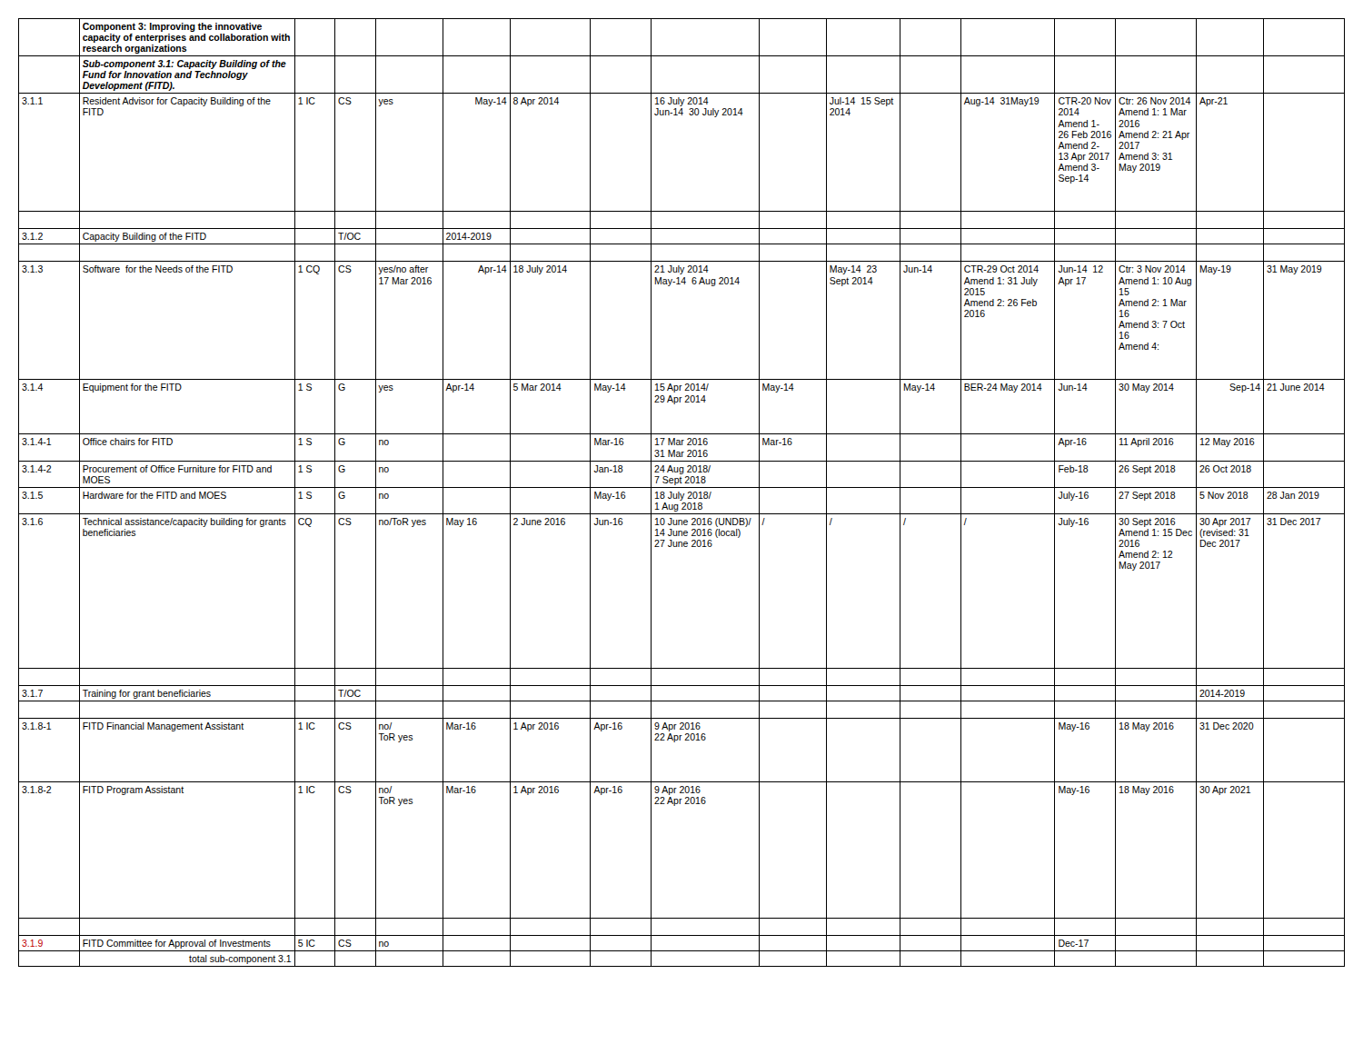| | Component 3: Improving the innovative capacity of enterprises and collaboration with research organizations | | | | | | | | | | | | | | | |
| | Sub-component 3.1: Capacity Building of the Fund for Innovation and Technology Development (FITD). | | | | | | | | | | | | | | | |
| 3.1.1 | Resident Advisor for Capacity Building of the FITD | 1 IC | CS | yes | May-14 | 8 Apr 2014 | | 16 July 2014 Jun-14 30 July 2014 | | Jul-14 15 Sept 2014 | | Aug-14 31May19 | CTR-20 Nov 2014 Amend 1- 26 Feb 2016 Amend 2- 13 Apr 2017 Amend 3- Sep-14 | Ctr: 26 Nov 2014 Amend 1: 1 Mar 2016 Amend 2: 21 Apr 2017 Amend 3: 31 May 2019 | Apr-21 | |
| 3.1.2 | Capacity Building of the FITD | | T/OC | | 2014-2019 | | | | | | | | | | | |
| 3.1.3 | Software for the Needs of the FITD | 1 CQ | CS | yes/no after 17 Mar 2016 | Apr-14 | 18 July 2014 | | 21 July 2014 May-14 6 Aug 2014 | | May-14 23 Sept 2014 | Jun-14 | CTR-29 Oct 2014 Amend 1: 31 July 2015 Amend 2: 26 Feb 2016 | Jun-14 12 Apr 17 | Ctr: 3 Nov 2014 Amend 1: 10 Aug 15 Amend 2: 1 Mar 16 Amend 3: 7 Oct 16 Amend 4: | May-19 | 31 May 2019 |
| 3.1.4 | Equipment for the FITD | 1 S | G | yes | Apr-14 | 5 Mar 2014 | May-14 | 15 Apr 2014/ 29 Apr 2014 | May-14 | | May-14 | BER-24 May 2014 | Jun-14 | 30 May 2014 | Sep-14 | 21 June 2014 |
| 3.1.4-1 | Office chairs for FITD | 1 S | G | no | | | Mar-16 | 17 Mar 2016 31 Mar 2016 | Mar-16 | | | | Apr-16 | 11 April 2016 | 12 May 2016 | |
| 3.1.4-2 | Procurement of Office Furniture for FITD and MOES | 1 S | G | no | | | Jan-18 | 24 Aug 2018/ 7 Sept 2018 | | | | | Feb-18 | 26 Sept 2018 | 26 Oct 2018 | |
| 3.1.5 | Hardware for the FITD and MOES | 1 S | G | no | | | May-16 | 18 July 2018/ 1 Aug 2018 | | | | | July-16 | 27 Sept 2018 | 5 Nov 2018 | 28 Jan 2019 |
| 3.1.6 | Technical assistance/capacity building for grants beneficiaries | CQ | CS | no/ToR yes | May 16 | 2 June 2016 | Jun-16 | 10 June 2016 (UNDB)/ 14 June 2016 (local) 27 June 2016 | / | / | / | / | July-16 | 30 Sept 2016 Amend 1: 15 Dec 2016 Amend 2: 12 May 2017 | 30 Apr 2017 (revised: 31 Dec 2017 | 31 Dec 2017 |
| 3.1.7 | Training for grant beneficiaries | | T/OC | | | | | | | | | | | | 2014-2019 | |
| 3.1.8-1 | FITD Financial Management Assistant | 1 IC | CS | no/ ToR yes | Mar-16 | 1 Apr 2016 | Apr-16 | 9 Apr 2016 22 Apr 2016 | | | | | May-16 | 18 May 2016 | 31 Dec 2020 | |
| 3.1.8-2 | FITD Program Assistant | 1 IC | CS | no/ ToR yes | Mar-16 | 1 Apr 2016 | Apr-16 | 9 Apr 2016 22 Apr 2016 | | | | | May-16 | 18 May 2016 | 30 Apr 2021 | |
| 3.1.9 | FITD Committee for Approval of Investments | 5 IC | CS | no | | | | | | | | | Dec-17 | | | |
| | total sub-component 3.1 | | | | | | | | | | | | | | | |